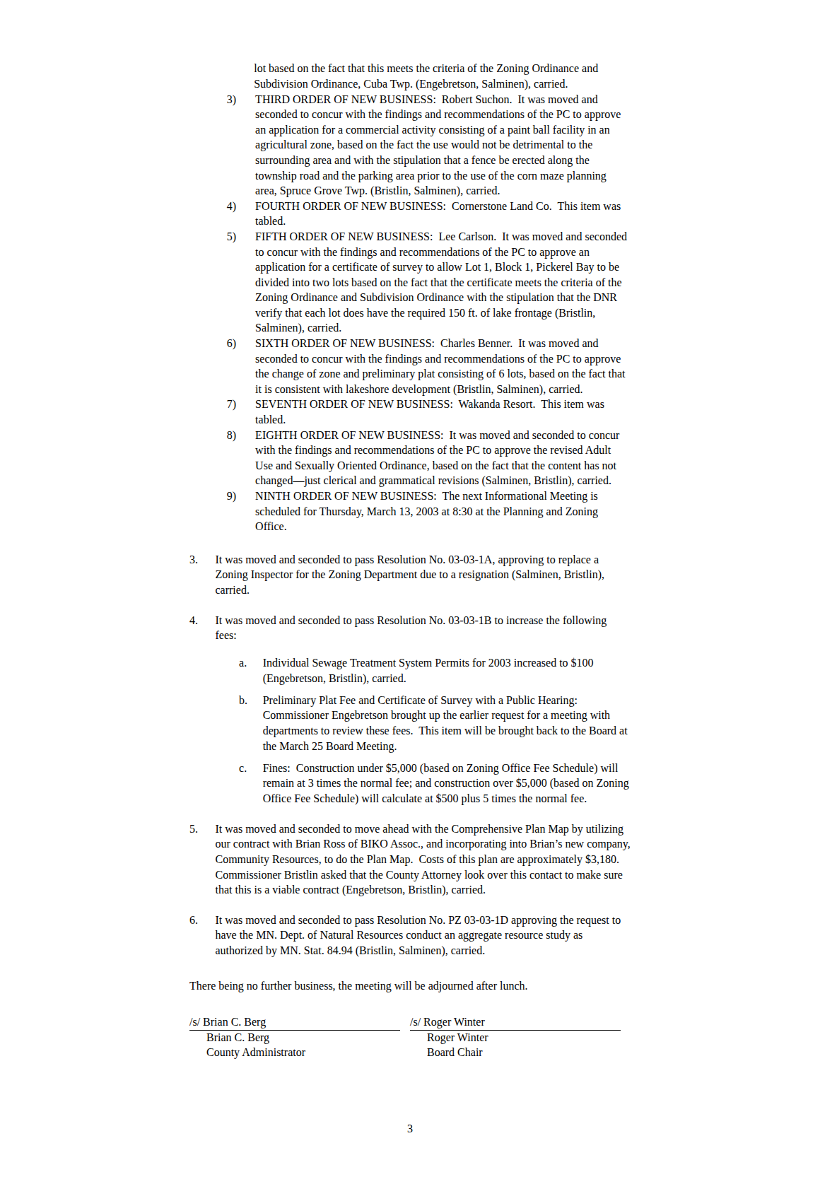lot based on the fact that this meets the criteria of the Zoning Ordinance and Subdivision Ordinance, Cuba Twp. (Engebretson, Salminen), carried.
3) THIRD ORDER OF NEW BUSINESS: Robert Suchon. It was moved and seconded to concur with the findings and recommendations of the PC to approve an application for a commercial activity consisting of a paint ball facility in an agricultural zone, based on the fact the use would not be detrimental to the surrounding area and with the stipulation that a fence be erected along the township road and the parking area prior to the use of the corn maze planning area, Spruce Grove Twp. (Bristlin, Salminen), carried.
4) FOURTH ORDER OF NEW BUSINESS: Cornerstone Land Co. This item was tabled.
5) FIFTH ORDER OF NEW BUSINESS: Lee Carlson. It was moved and seconded to concur with the findings and recommendations of the PC to approve an application for a certificate of survey to allow Lot 1, Block 1, Pickerel Bay to be divided into two lots based on the fact that the certificate meets the criteria of the Zoning Ordinance and Subdivision Ordinance with the stipulation that the DNR verify that each lot does have the required 150 ft. of lake frontage (Bristlin, Salminen), carried.
6) SIXTH ORDER OF NEW BUSINESS: Charles Benner. It was moved and seconded to concur with the findings and recommendations of the PC to approve the change of zone and preliminary plat consisting of 6 lots, based on the fact that it is consistent with lakeshore development (Bristlin, Salminen), carried.
7) SEVENTH ORDER OF NEW BUSINESS: Wakanda Resort. This item was tabled.
8) EIGHTH ORDER OF NEW BUSINESS: It was moved and seconded to concur with the findings and recommendations of the PC to approve the revised Adult Use and Sexually Oriented Ordinance, based on the fact that the content has not changed—just clerical and grammatical revisions (Salminen, Bristlin), carried.
9) NINTH ORDER OF NEW BUSINESS: The next Informational Meeting is scheduled for Thursday, March 13, 2003 at 8:30 at the Planning and Zoning Office.
3. It was moved and seconded to pass Resolution No. 03-03-1A, approving to replace a Zoning Inspector for the Zoning Department due to a resignation (Salminen, Bristlin), carried.
4. It was moved and seconded to pass Resolution No. 03-03-1B to increase the following fees:
a. Individual Sewage Treatment System Permits for 2003 increased to $100 (Engebretson, Bristlin), carried.
b. Preliminary Plat Fee and Certificate of Survey with a Public Hearing: Commissioner Engebretson brought up the earlier request for a meeting with departments to review these fees. This item will be brought back to the Board at the March 25 Board Meeting.
c. Fines: Construction under $5,000 (based on Zoning Office Fee Schedule) will remain at 3 times the normal fee; and construction over $5,000 (based on Zoning Office Fee Schedule) will calculate at $500 plus 5 times the normal fee.
5. It was moved and seconded to move ahead with the Comprehensive Plan Map by utilizing our contract with Brian Ross of BIKO Assoc., and incorporating into Brian’s new company, Community Resources, to do the Plan Map. Costs of this plan are approximately $3,180. Commissioner Bristlin asked that the County Attorney look over this contact to make sure that this is a viable contract (Engebretson, Bristlin), carried.
6. It was moved and seconded to pass Resolution No. PZ 03-03-1D approving the request to have the MN. Dept. of Natural Resources conduct an aggregate resource study as authorized by MN. Stat. 84.94 (Bristlin, Salminen), carried.
There being no further business, the meeting will be adjourned after lunch.
| /s/ Brian C. Berg Brian C. Berg County Administrator | /s/ Roger Winter Roger Winter Board Chair |
3